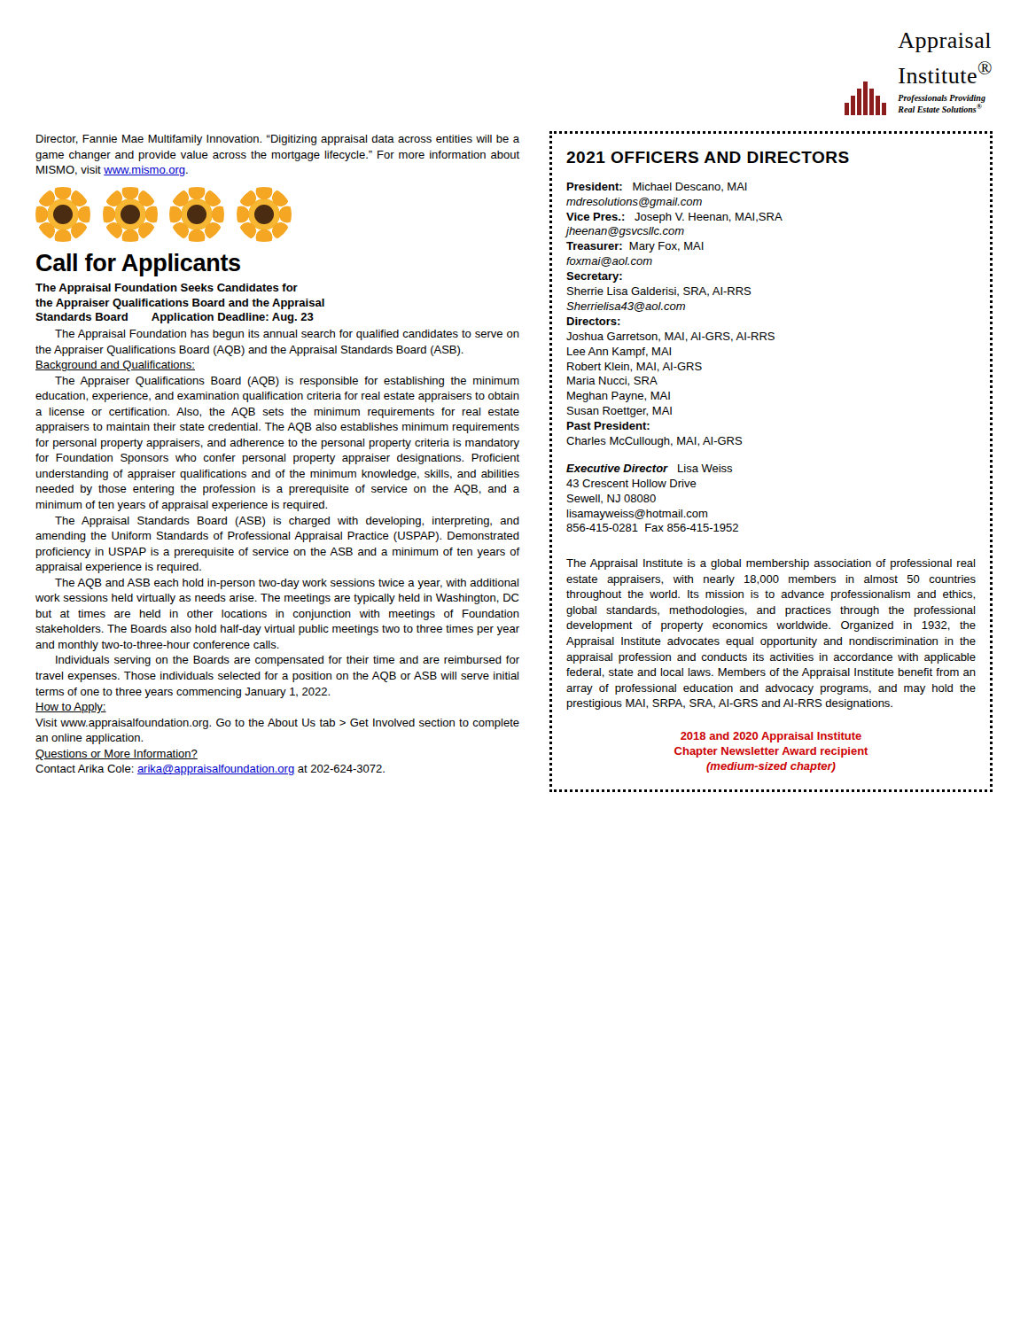Appraisal
Institute®
Professionals Providing
Real Estate Solutions®
Director, Fannie Mae Multifamily Innovation. “Digitizing appraisal data across entities will be a game changer and provide value across the mortgage lifecycle.” For more information about MISMO, visit www.mismo.org.
Call for Applicants
The Appraisal Foundation Seeks Candidates for
the Appraiser Qualifications Board and the Appraisal
Standards Board Application Deadline: Aug. 23
The Appraisal Foundation has begun its annual search for qualified candidates to serve on the Appraiser Qualifications Board (AQB) and the Appraisal Standards Board (ASB).
Background and Qualifications:
The Appraiser Qualifications Board (AQB) is responsible for establishing the minimum education, experience, and examination qualification criteria for real estate appraisers to obtain a license or certification. Also, the AQB sets the minimum requirements for real estate appraisers to maintain their state credential. The AQB also establishes minimum requirements for personal property appraisers, and adherence to the personal property criteria is mandatory for Foundation Sponsors who confer personal property appraiser designations. Proficient understanding of appraiser qualifications and of the minimum knowledge, skills, and abilities needed by those entering the profession is a prerequisite of service on the AQB, and a minimum of ten years of appraisal experience is required.
The Appraisal Standards Board (ASB) is charged with developing, interpreting, and amending the Uniform Standards of Professional Appraisal Practice (USPAP). Demonstrated proficiency in USPAP is a prerequisite of service on the ASB and a minimum of ten years of appraisal experience is required.
The AQB and ASB each hold in-person two-day work sessions twice a year, with additional work sessions held virtually as needs arise. The meetings are typically held in Washington, DC but at times are held in other locations in conjunction with meetings of Foundation stakeholders. The Boards also hold half-day virtual public meetings two to three times per year and monthly two-to-three-hour conference calls.
Individuals serving on the Boards are compensated for their time and are reimbursed for travel expenses. Those individuals selected for a position on the AQB or ASB will serve initial terms of one to three years commencing January 1, 2022.
How to Apply:
Visit www.appraisalfoundation.org. Go to the About Us tab > Get Involved section to complete an online application.
Questions or More Information?
Contact Arika Cole: arika@appraisalfoundation.org at 202-624-3072.
2021 OFFICERS AND DIRECTORS
President: Michael Descano, MAI
mdresolutions@gmail.com
Vice Pres.: Joseph V. Heenan, MAI,SRA
jheenan@gsvcsllc.com
Treasurer: Mary Fox, MAI
foxmai@aol.com
Secretary:
Sherrie Lisa Galderisi, SRA, AI-RRS
Sherrielisa43@aol.com
Directors:
Joshua Garretson, MAI, AI-GRS, AI-RRS
Lee Ann Kampf, MAI
Robert Klein, MAI, AI-GRS
Maria Nucci, SRA
Meghan Payne, MAI
Susan Roettger, MAI
Past President:
Charles McCullough, MAI, AI-GRS
Executive Director Lisa Weiss
43 Crescent Hollow Drive
Sewell, NJ 08080
lisamayweiss@hotmail.com
856-415-0281 Fax 856-415-1952
The Appraisal Institute is a global membership association of professional real estate appraisers, with nearly 18,000 members in almost 50 countries throughout the world. Its mission is to advance professionalism and ethics, global standards, methodologies, and practices through the professional development of property economics worldwide. Organized in 1932, the Appraisal Institute advocates equal opportunity and nondiscrimination in the appraisal profession and conducts its activities in accordance with applicable federal, state and local laws. Members of the Appraisal Institute benefit from an array of professional education and advocacy programs, and may hold the prestigious MAI, SRPA, SRA, AI-GRS and AI-RRS designations.
2018 and 2020 Appraisal Institute
Chapter Newsletter Award recipient
(medium-sized chapter)